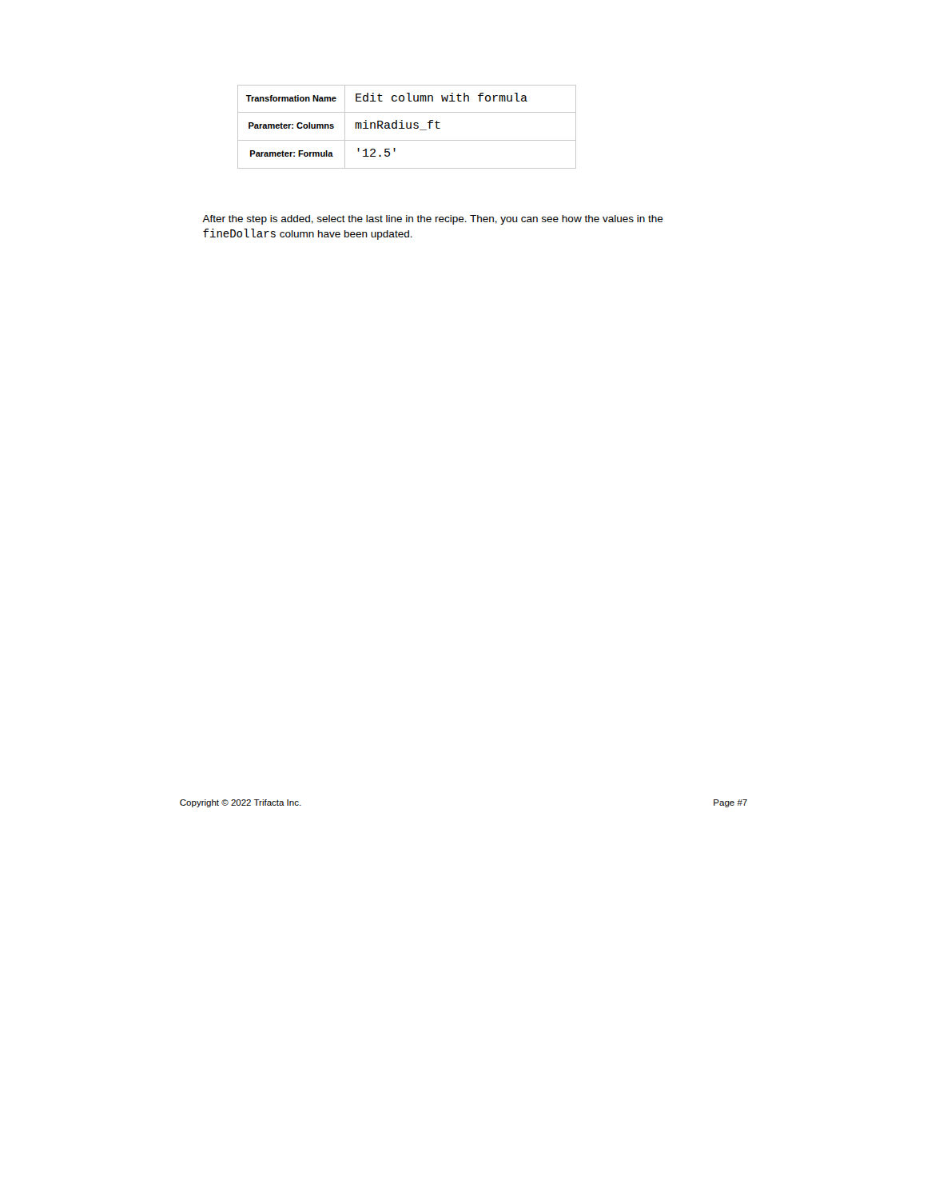| Transformation Name | Edit column with formula |
| Parameter: Columns | minRadius_ft |
| Parameter: Formula | '12.5' |
After the step is added, select the last line in the recipe. Then, you can see how the values in the fineDollars column have been updated.
Copyright © 2022 Trifacta Inc. Page #7